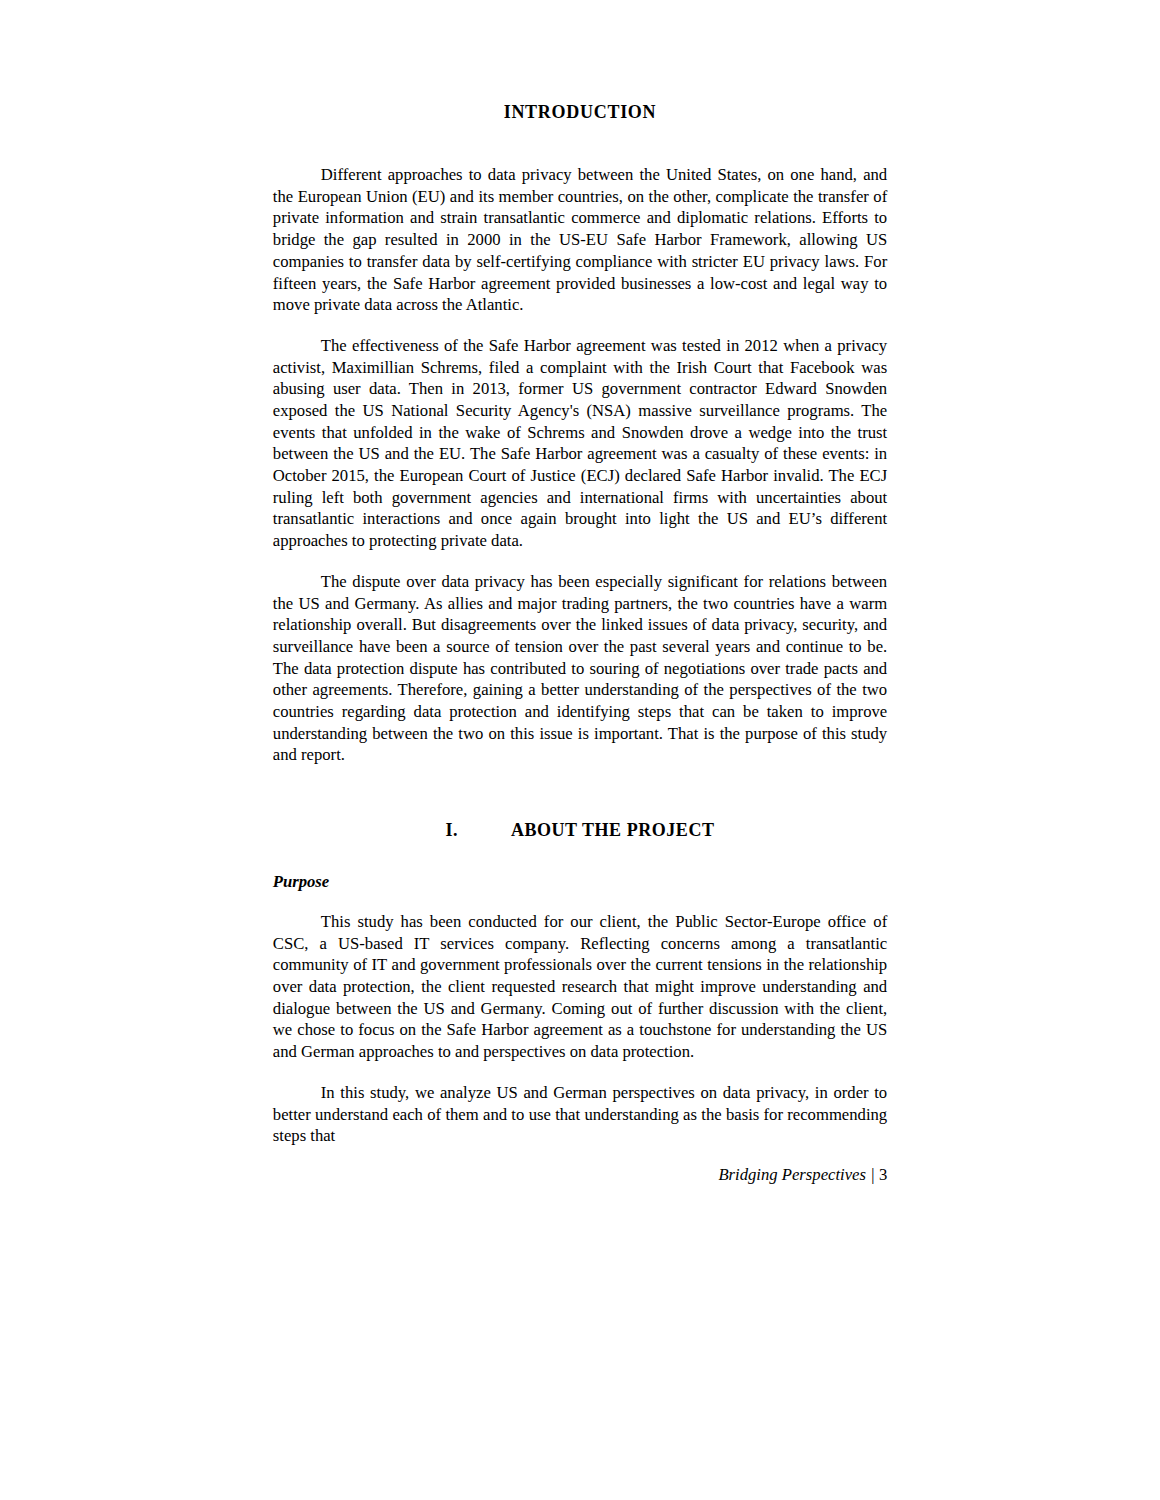INTRODUCTION
Different approaches to data privacy between the United States, on one hand, and the European Union (EU) and its member countries, on the other, complicate the transfer of private information and strain transatlantic commerce and diplomatic relations. Efforts to bridge the gap resulted in 2000 in the US-EU Safe Harbor Framework, allowing US companies to transfer data by self-certifying compliance with stricter EU privacy laws. For fifteen years, the Safe Harbor agreement provided businesses a low-cost and legal way to move private data across the Atlantic.
The effectiveness of the Safe Harbor agreement was tested in 2012 when a privacy activist, Maximillian Schrems, filed a complaint with the Irish Court that Facebook was abusing user data. Then in 2013, former US government contractor Edward Snowden exposed the US National Security Agency's (NSA) massive surveillance programs. The events that unfolded in the wake of Schrems and Snowden drove a wedge into the trust between the US and the EU. The Safe Harbor agreement was a casualty of these events: in October 2015, the European Court of Justice (ECJ) declared Safe Harbor invalid. The ECJ ruling left both government agencies and international firms with uncertainties about transatlantic interactions and once again brought into light the US and EU’s different approaches to protecting private data.
The dispute over data privacy has been especially significant for relations between the US and Germany. As allies and major trading partners, the two countries have a warm relationship overall. But disagreements over the linked issues of data privacy, security, and surveillance have been a source of tension over the past several years and continue to be. The data protection dispute has contributed to souring of negotiations over trade pacts and other agreements. Therefore, gaining a better understanding of the perspectives of the two countries regarding data protection and identifying steps that can be taken to improve understanding between the two on this issue is important. That is the purpose of this study and report.
I. ABOUT THE PROJECT
Purpose
This study has been conducted for our client, the Public Sector-Europe office of CSC, a US-based IT services company. Reflecting concerns among a transatlantic community of IT and government professionals over the current tensions in the relationship over data protection, the client requested research that might improve understanding and dialogue between the US and Germany. Coming out of further discussion with the client, we chose to focus on the Safe Harbor agreement as a touchstone for understanding the US and German approaches to and perspectives on data protection.
In this study, we analyze US and German perspectives on data privacy, in order to better understand each of them and to use that understanding as the basis for recommending steps that
Bridging Perspectives | 3